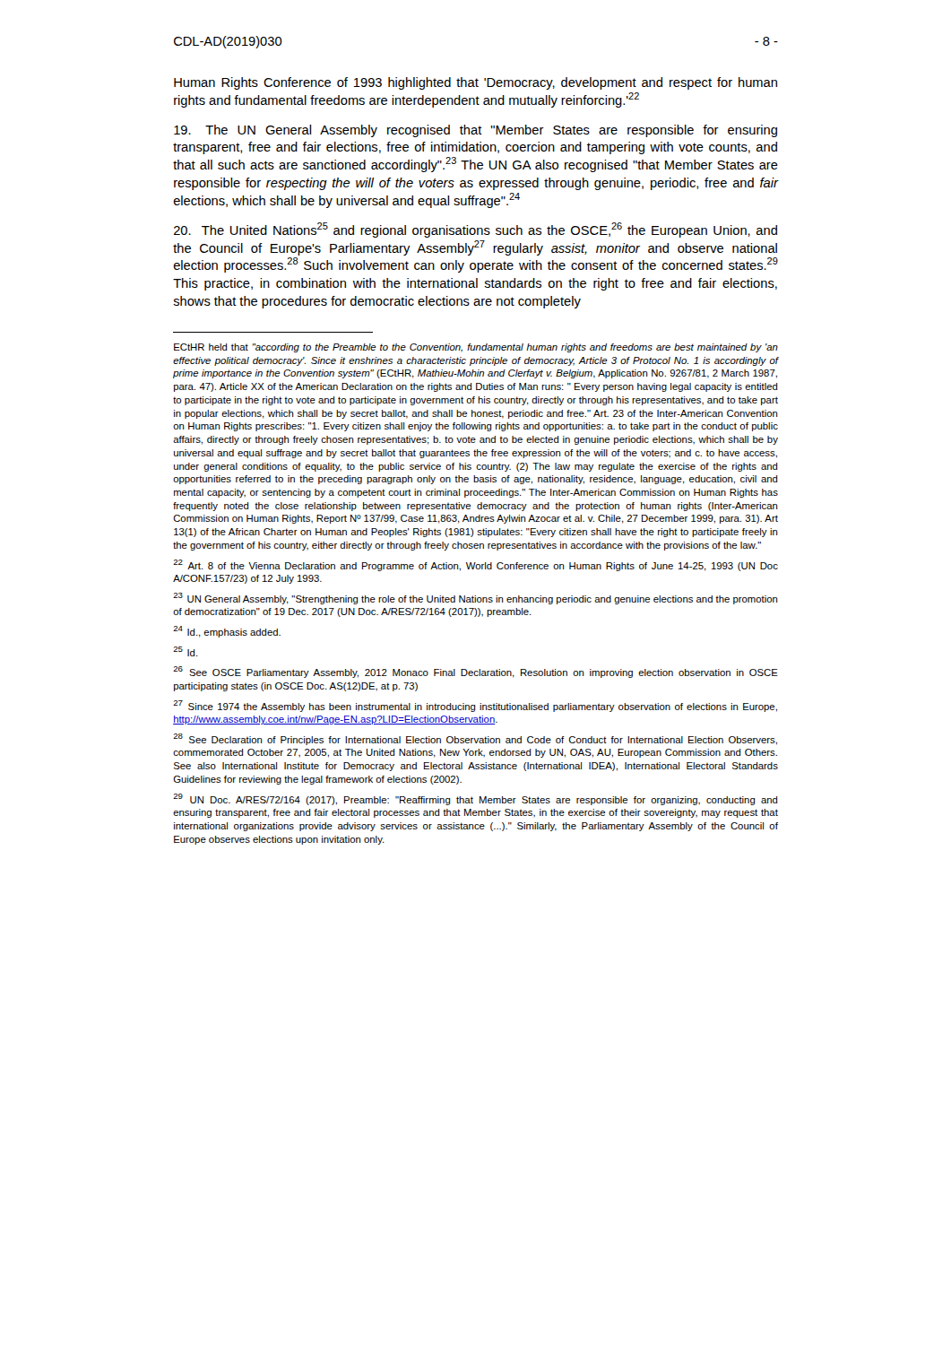CDL-AD(2019)030 - 8 -
Human Rights Conference of 1993 highlighted that 'Democracy, development and respect for human rights and fundamental freedoms are interdependent and mutually reinforcing.'22
19. The UN General Assembly recognised that "Member States are responsible for ensuring transparent, free and fair elections, free of intimidation, coercion and tampering with vote counts, and that all such acts are sanctioned accordingly".23 The UN GA also recognised "that Member States are responsible for respecting the will of the voters as expressed through genuine, periodic, free and fair elections, which shall be by universal and equal suffrage".24
20. The United Nations25 and regional organisations such as the OSCE,26 the European Union, and the Council of Europe's Parliamentary Assembly27 regularly assist, monitor and observe national election processes.28 Such involvement can only operate with the consent of the concerned states.29 This practice, in combination with the international standards on the right to free and fair elections, shows that the procedures for democratic elections are not completely
ECtHR held that "according to the Preamble to the Convention, fundamental human rights and freedoms are best maintained by 'an effective political democracy'. Since it enshrines a characteristic principle of democracy, Article 3 of Protocol No. 1 is accordingly of prime importance in the Convention system" (ECtHR, Mathieu-Mohin and Clerfayt v. Belgium, Application No. 9267/81, 2 March 1987, para. 47). Article XX of the American Declaration on the rights and Duties of Man runs: " Every person having legal capacity is entitled to participate in the right to vote and to participate in government of his country, directly or through his representatives, and to take part in popular elections, which shall be by secret ballot, and shall be honest, periodic and free." Art. 23 of the Inter-American Convention on Human Rights prescribes: "1. Every citizen shall enjoy the following rights and opportunities: a. to take part in the conduct of public affairs, directly or through freely chosen representatives; b. to vote and to be elected in genuine periodic elections, which shall be by universal and equal suffrage and by secret ballot that guarantees the free expression of the will of the voters; and c. to have access, under general conditions of equality, to the public service of his country. (2) The law may regulate the exercise of the rights and opportunities referred to in the preceding paragraph only on the basis of age, nationality, residence, language, education, civil and mental capacity, or sentencing by a competent court in criminal proceedings." The Inter-American Commission on Human Rights has frequently noted the close relationship between representative democracy and the protection of human rights (Inter-American Commission on Human Rights, Report Nº 137/99, Case 11,863, Andres Aylwin Azocar et al. v. Chile, 27 December 1999, para. 31). Art 13(1) of the African Charter on Human and Peoples' Rights (1981) stipulates: "Every citizen shall have the right to participate freely in the government of his country, either directly or through freely chosen representatives in accordance with the provisions of the law."
22 Art. 8 of the Vienna Declaration and Programme of Action, World Conference on Human Rights of June 14-25, 1993 (UN Doc A/CONF.157/23) of 12 July 1993.
23 UN General Assembly, "Strengthening the role of the United Nations in enhancing periodic and genuine elections and the promotion of democratization" of 19 Dec. 2017 (UN Doc. A/RES/72/164 (2017)), preamble.
24 Id., emphasis added.
25 Id.
26 See OSCE Parliamentary Assembly, 2012 Monaco Final Declaration, Resolution on improving election observation in OSCE participating states (in OSCE Doc. AS(12)DE, at p. 73)
27 Since 1974 the Assembly has been instrumental in introducing institutionalised parliamentary observation of elections in Europe, http://www.assembly.coe.int/nw/Page-EN.asp?LID=ElectionObservation.
28 See Declaration of Principles for International Election Observation and Code of Conduct for International Election Observers, commemorated October 27, 2005, at The United Nations, New York, endorsed by UN, OAS, AU, European Commission and Others. See also International Institute for Democracy and Electoral Assistance (International IDEA), International Electoral Standards Guidelines for reviewing the legal framework of elections (2002).
29 UN Doc. A/RES/72/164 (2017), Preamble: "Reaffirming that Member States are responsible for organizing, conducting and ensuring transparent, free and fair electoral processes and that Member States, in the exercise of their sovereignty, may request that international organizations provide advisory services or assistance (...)." Similarly, the Parliamentary Assembly of the Council of Europe observes elections upon invitation only.